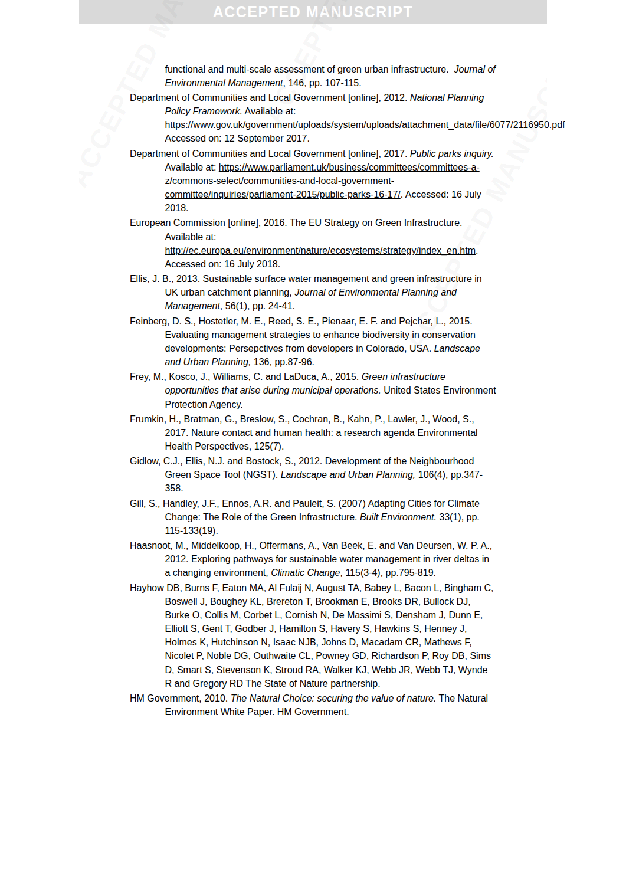ACCEPTED MANUSCRIPT
ACCEPTED MANUSCRIPT ACCEPTED MANUSCRIPT ACCEPTED MANUSCRIPT
functional and multi-scale assessment of green urban infrastructure. Journal of Environmental Management, 146, pp. 107-115.
Department of Communities and Local Government [online], 2012. National Planning Policy Framework. Available at: https://www.gov.uk/government/uploads/system/uploads/attachment_data/file/6077/2116950.pdf Accessed on: 12 September 2017.
Department of Communities and Local Government [online], 2017. Public parks inquiry. Available at: https://www.parliament.uk/business/committees/committees-a-z/commons-select/communities-and-local-government-committee/inquiries/parliament-2015/public-parks-16-17/. Accessed: 16 July 2018.
European Commission [online], 2016. The EU Strategy on Green Infrastructure. Available at: http://ec.europa.eu/environment/nature/ecosystems/strategy/index_en.htm. Accessed on: 16 July 2018.
Ellis, J. B., 2013. Sustainable surface water management and green infrastructure in UK urban catchment planning, Journal of Environmental Planning and Management, 56(1), pp. 24-41.
Feinberg, D. S., Hostetler, M. E., Reed, S. E., Pienaar, E. F. and Pejchar, L., 2015. Evaluating management strategies to enhance biodiversity in conservation developments: Persepctives from developers in Colorado, USA. Landscape and Urban Planning, 136, pp.87-96.
Frey, M., Kosco, J., Williams, C. and LaDuca, A., 2015. Green infrastructure opportunities that arise during municipal operations. United States Environment Protection Agency.
Frumkin, H., Bratman, G., Breslow, S., Cochran, B., Kahn, P., Lawler, J., Wood, S., 2017. Nature contact and human health: a research agenda Environmental Health Perspectives, 125(7).
Gidlow, C.J., Ellis, N.J. and Bostock, S., 2012. Development of the Neighbourhood Green Space Tool (NGST). Landscape and Urban Planning, 106(4), pp.347-358.
Gill, S., Handley, J.F., Ennos, A.R. and Pauleit, S. (2007) Adapting Cities for Climate Change: The Role of the Green Infrastructure. Built Environment. 33(1), pp. 115-133(19).
Haasnoot, M., Middelkoop, H., Offermans, A., Van Beek, E. and Van Deursen, W. P. A., 2012. Exploring pathways for sustainable water management in river deltas in a changing environment, Climatic Change, 115(3-4), pp.795-819.
Hayhow DB, Burns F, Eaton MA, Al Fulaij N, August TA, Babey L, Bacon L, Bingham C, Boswell J, Boughey KL, Brereton T, Brookman E, Brooks DR, Bullock DJ, Burke O, Collis M, Corbet L, Cornish N, De Massimi S, Densham J, Dunn E, Elliott S, Gent T, Godber J, Hamilton S, Havery S, Hawkins S, Henney J, Holmes K, Hutchinson N, Isaac NJB, Johns D, Macadam CR, Mathews F, Nicolet P, Noble DG, Outhwaite CL, Powney GD, Richardson P, Roy DB, Sims D, Smart S, Stevenson K, Stroud RA, Walker KJ, Webb JR, Webb TJ, Wynde R and Gregory RD The State of Nature partnership.
HM Government, 2010. The Natural Choice: securing the value of nature. The Natural Environment White Paper. HM Government.